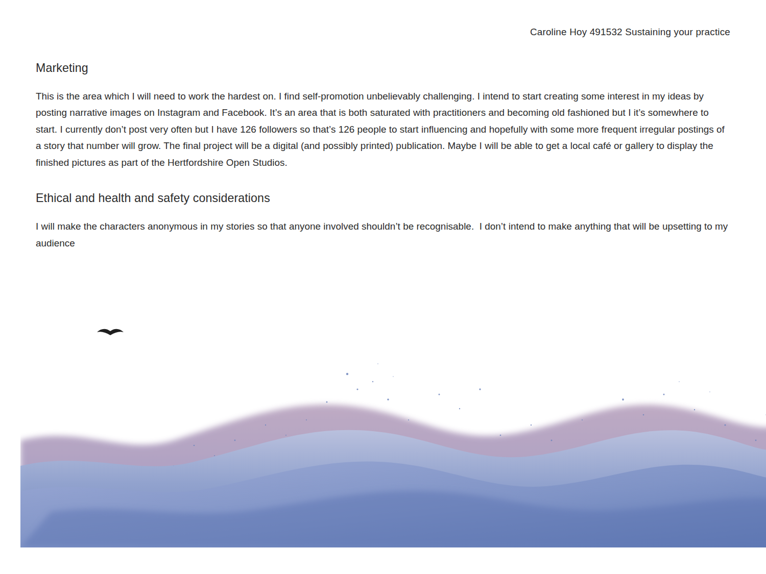Caroline Hoy 491532 Sustaining your practice
Marketing
This is the area which I will need to work the hardest on. I find self-promotion unbelievably challenging. I intend to start creating some interest in my ideas by posting narrative images on Instagram and Facebook. It’s an area that is both saturated with practitioners and becoming old fashioned but I it’s somewhere to start. I currently don’t post very often but I have 126 followers so that’s 126 people to start influencing and hopefully with some more frequent irregular postings of a story that number will grow. The final project will be a digital (and possibly printed) publication. Maybe I will be able to get a local café or gallery to display the finished pictures as part of the Hertfordshire Open Studios.
Ethical and health and safety considerations
I will make the characters anonymous in my stories so that anyone involved shouldn’t be recognisable. I don’t intend to make anything that will be upsetting to my audience